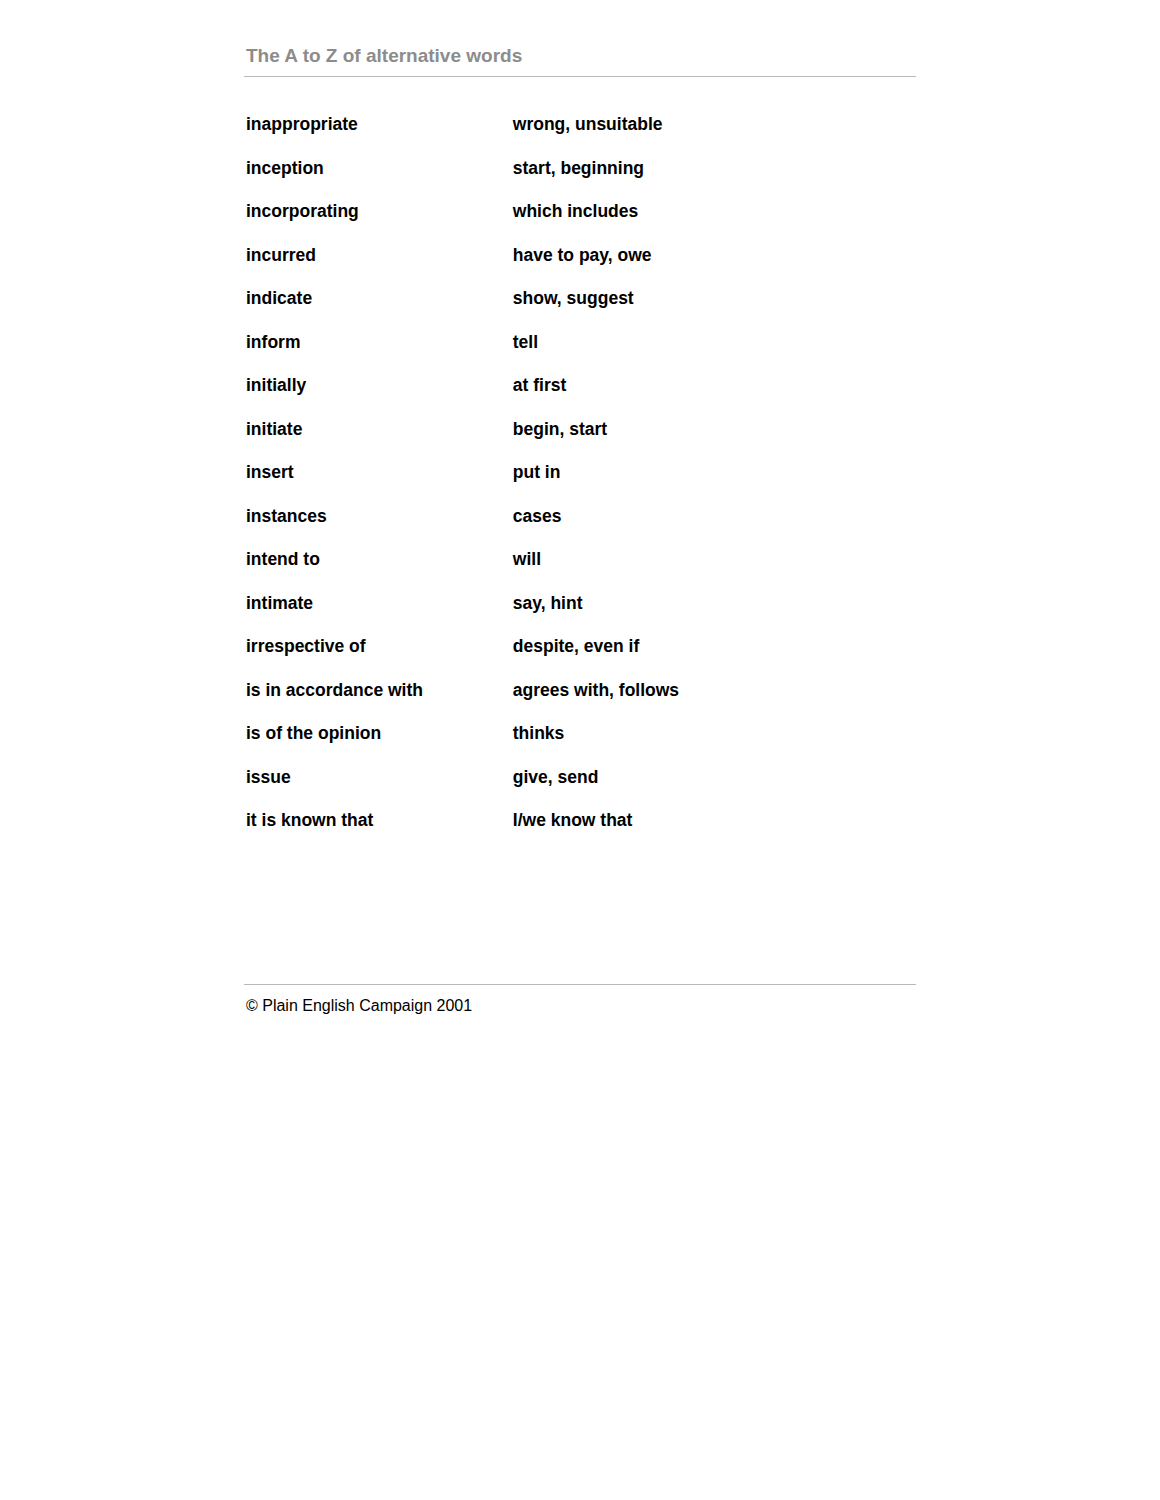The A to Z of alternative words
| inappropriate | wrong, unsuitable |
| inception | start, beginning |
| incorporating | which includes |
| incurred | have to pay, owe |
| indicate | show, suggest |
| inform | tell |
| initially | at first |
| initiate | begin, start |
| insert | put in |
| instances | cases |
| intend to | will |
| intimate | say, hint |
| irrespective of | despite, even if |
| is in accordance with | agrees with, follows |
| is of the opinion | thinks |
| issue | give, send |
| it is known that | I/we know that |
© Plain English Campaign 2001